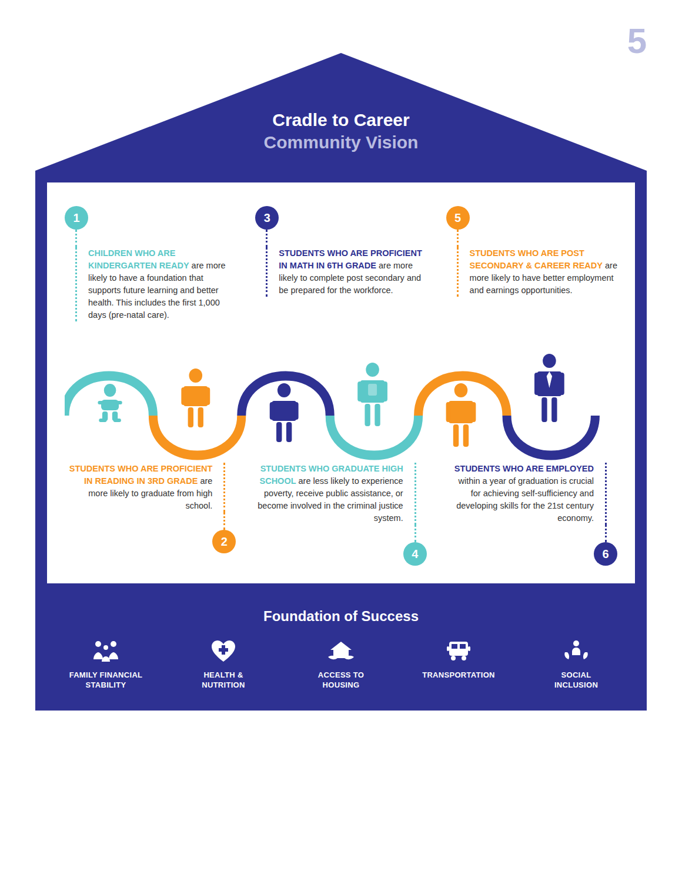5
Cradle to Career Community Vision
1
CHILDREN WHO ARE KINDERGARTEN READY are more likely to have a foundation that supports future learning and better health. This includes the first 1,000 days (pre-natal care).
3
STUDENTS WHO ARE PROFICIENT IN MATH IN 6TH GRADE are more likely to complete post secondary and be prepared for the workforce.
5
STUDENTS WHO ARE POST SECONDARY & CAREER READY are more likely to have better employment and earnings opportunities.
STUDENTS WHO ARE PROFICIENT IN READING IN 3RD GRADE are more likely to graduate from high school.
2
STUDENTS WHO GRADUATE HIGH SCHOOL are less likely to experience poverty, receive public assistance, or become involved in the criminal justice system.
4
STUDENTS WHO ARE EMPLOYED within a year of graduation is crucial for achieving self-sufficiency and developing skills for the 21st century economy.
6
Foundation of Success
FAMILY FINANCIAL
STABILITY
HEALTH &
NUTRITION
ACCESS TO
HOUSING
TRANSPORTATION
SOCIAL
INCLUSION